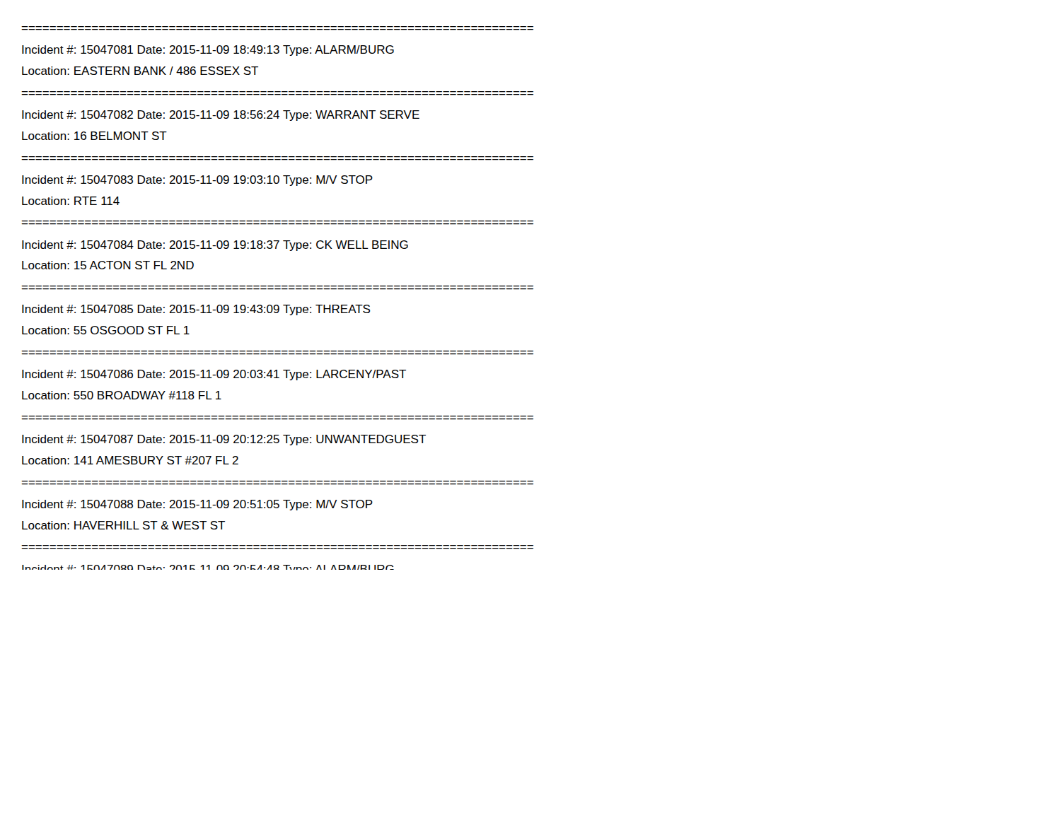=========================================================================
Incident #: 15047081 Date: 2015-11-09 18:49:13 Type: ALARM/BURG
Location: EASTERN BANK / 486 ESSEX ST
=========================================================================
Incident #: 15047082 Date: 2015-11-09 18:56:24 Type: WARRANT SERVE
Location: 16 BELMONT ST
=========================================================================
Incident #: 15047083 Date: 2015-11-09 19:03:10 Type: M/V STOP
Location: RTE 114
=========================================================================
Incident #: 15047084 Date: 2015-11-09 19:18:37 Type: CK WELL BEING
Location: 15 ACTON ST FL 2ND
=========================================================================
Incident #: 15047085 Date: 2015-11-09 19:43:09 Type: THREATS
Location: 55 OSGOOD ST FL 1
=========================================================================
Incident #: 15047086 Date: 2015-11-09 20:03:41 Type: LARCENY/PAST
Location: 550 BROADWAY #118 FL 1
=========================================================================
Incident #: 15047087 Date: 2015-11-09 20:12:25 Type: UNWANTEDGUEST
Location: 141 AMESBURY ST #207 FL 2
=========================================================================
Incident #: 15047088 Date: 2015-11-09 20:51:05 Type: M/V STOP
Location: HAVERHILL ST & WEST ST
=========================================================================
Incident #: 15047089 Date: 2015-11-09 20:54:48 Type: ALARM/BURG